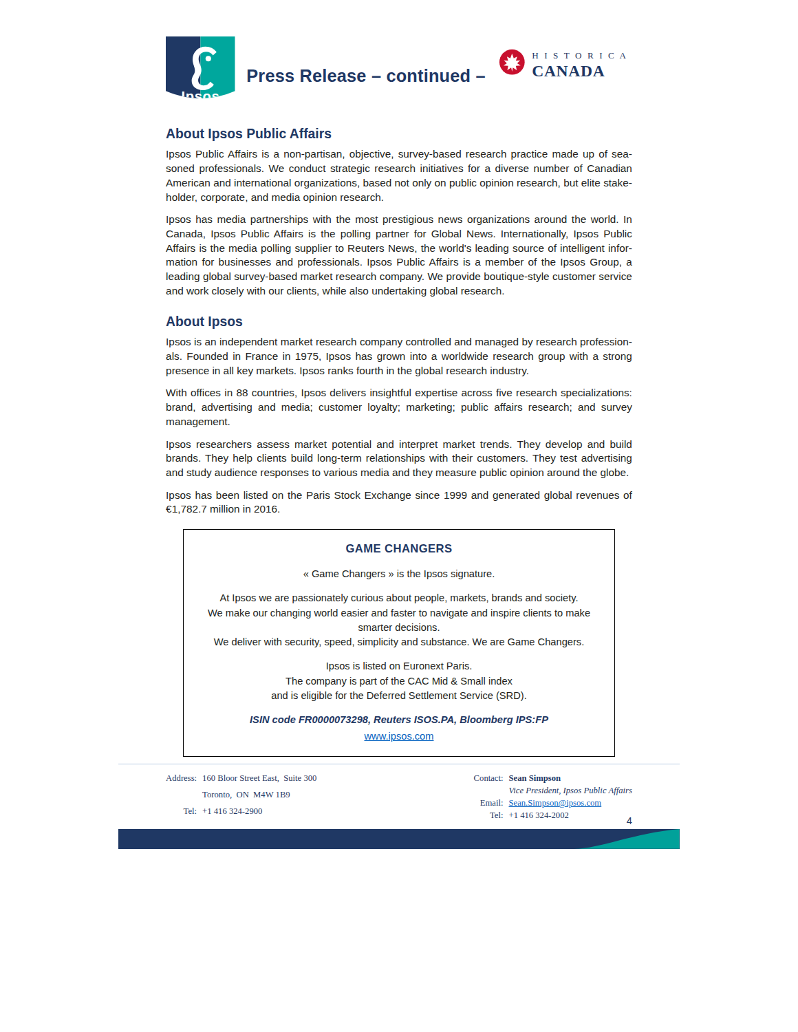Ipsos
Press Release – continued –
H I S T O R I C A CANADA
About Ipsos Public Affairs
Ipsos Public Affairs is a non-partisan, objective, survey-based research practice made up of seasoned professionals. We conduct strategic research initiatives for a diverse number of Canadian American and international organizations, based not only on public opinion research, but elite stakeholder, corporate, and media opinion research.
Ipsos has media partnerships with the most prestigious news organizations around the world. In Canada, Ipsos Public Affairs is the polling partner for Global News. Internationally, Ipsos Public Affairs is the media polling supplier to Reuters News, the world's leading source of intelligent information for businesses and professionals. Ipsos Public Affairs is a member of the Ipsos Group, a leading global survey-based market research company. We provide boutique-style customer service and work closely with our clients, while also undertaking global research.
About Ipsos
Ipsos is an independent market research company controlled and managed by research professionals. Founded in France in 1975, Ipsos has grown into a worldwide research group with a strong presence in all key markets. Ipsos ranks fourth in the global research industry.
With offices in 88 countries, Ipsos delivers insightful expertise across five research specializations: brand, advertising and media; customer loyalty; marketing; public affairs research; and survey management.
Ipsos researchers assess market potential and interpret market trends. They develop and build brands. They help clients build long-term relationships with their customers. They test advertising and study audience responses to various media and they measure public opinion around the globe.
Ipsos has been listed on the Paris Stock Exchange since 1999 and generated global revenues of €1,782.7 million in 2016.
GAME CHANGERS
« Game Changers » is the Ipsos signature.
At Ipsos we are passionately curious about people, markets, brands and society.
We make our changing world easier and faster to navigate and inspire clients to make smarter decisions.
We deliver with security, speed, simplicity and substance. We are Game Changers.
Ipsos is listed on Euronext Paris.
The company is part of the CAC Mid & Small index
and is eligible for the Deferred Settlement Service (SRD).
ISIN code FR0000073298, Reuters ISOS.PA, Bloomberg IPS:FP
www.ipsos.com
| Address: | 160 Bloor Street East, Suite 300 |
| | Toronto, ON M4W 1B9 |
| Tel: | +1 416 324-2900 |
| Contact: | Sean Simpson |
| | Vice President, Ipsos Public Affairs |
| Email: | Sean.Simpson@ipsos.com |
| Tel: | +1 416 324-2002 |
4